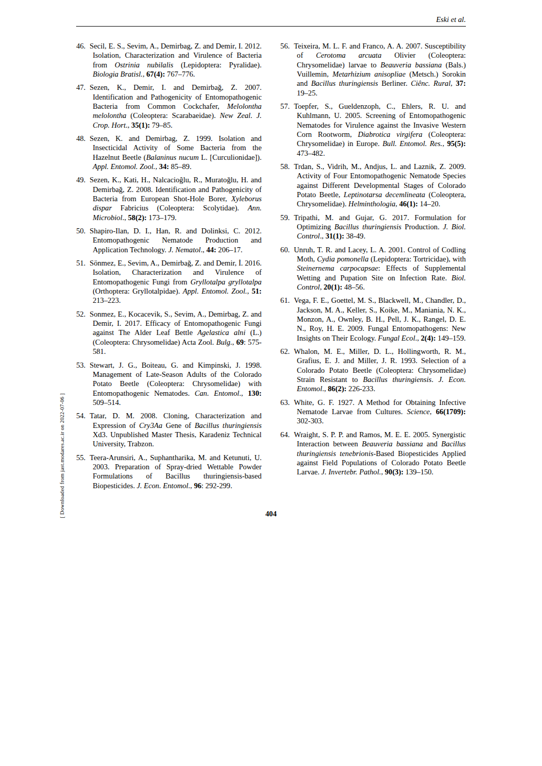Eski et al.
46. Secil, E. S., Sevim, A., Demirbag, Z. and Demir, I. 2012. Isolation, Characterization and Virulence of Bacteria from Ostrinia nubilalis (Lepidoptera: Pyralidae). Biologia Bratisl., 67(4): 767–776.
47. Sezen, K., Demir, I. and Demirbağ, Z. 2007. Identification and Pathogenicity of Entomopathogenic Bacteria from Common Cockchafer, Melolontha melolontha (Coleoptera: Scarabaeidae). New Zeal. J. Crop. Hort., 35(1): 79–85.
48. Sezen, K. and Demirbag, Z. 1999. Isolation and Insecticidal Activity of Some Bacteria from the Hazelnut Beetle (Balaninus nucum L. [Curculionidae]). Appl. Entomol. Zool., 34: 85–89.
49. Sezen, K., Kati, H., Nalcacioĝlu, R., Muratoğlu, H. and Demirbağ, Z. 2008. Identification and Pathogenicity of Bacteria from European Shot-Hole Borer, Xyleborus dispar Fabricius (Coleoptera: Scolytidae). Ann. Microbiol., 58(2): 173–179.
50. Shapiro-Ilan, D. I., Han, R. and Dolinksi, C. 2012. Entomopathogenic Nematode Production and Application Technology. J. Nematol., 44: 206–17.
51. Sönmez, E., Sevim, A., Demirbağ, Z. and Demir, İ. 2016. Isolation, Characterization and Virulence of Entomopathogenic Fungi from Gryllotalpa gryllotalpa (Orthoptera: Gryllotalpidae). Appl. Entomol. Zool., 51: 213–223.
52. Sonmez, E., Kocacevik, S., Sevim, A., Demirbag, Z. and Demir, I. 2017. Efficacy of Entomopathogenic Fungi against The Alder Leaf Bettle Agelastica alni (L.) (Coleoptera: Chrysomelidae) Acta Zool. Bulg., 69: 575-581.
53. Stewart, J. G., Boiteau, G. and Kimpinski, J. 1998. Management of Late-Season Adults of the Colorado Potato Beetle (Coleoptera: Chrysomelidae) with Entomopathogenic Nematodes. Can. Entomol., 130: 509–514.
54. Tatar, D. M. 2008. Cloning, Characterization and Expression of Cry3Aa Gene of Bacillus thuringiensis Xd3. Unpublished Master Thesis, Karadeniz Technical University, Trabzon.
55. Teera-Arunsiri, A., Suphantharika, M. and Ketunuti, U. 2003. Preparation of Spray-dried Wettable Powder Formulations of Bacillus thuringiensis-based Biopesticides. J. Econ. Entomol., 96: 292-299.
56. Teixeira, M. L. F. and Franco, A. A. 2007. Susceptibility of Cerotoma arcuata Olivier (Coleoptera: Chrysomelidae) larvae to Beauveria bassiana (Bals.) Vuillemin, Metarhizium anisopliae (Metsch.) Sorokin and Bacillus thuringiensis Berliner. Ciênc. Rural, 37: 19–25.
57. Toepfer, S., Gueldenzoph, C., Ehlers, R. U. and Kuhlmann, U. 2005. Screening of Entomopathogenic Nematodes for Virulence against the Invasive Western Corn Rootworm, Diabrotica virgifera (Coleoptera: Chrysomelidae) in Europe. Bull. Entomol. Res., 95(5): 473–482.
58. Trdan, S., Vidrih, M., Andjus, L. and Laznik, Z. 2009. Activity of Four Entomopathogenic Nematode Species against Different Developmental Stages of Colorado Potato Beetle, Leptinotarsa decemlineata (Coleoptera, Chrysomelidae). Helminthologia, 46(1): 14–20.
59. Tripathi, M. and Gujar, G. 2017. Formulation for Optimizing Bacillus thuringiensis Production. J. Biol. Control., 31(1): 38-49.
60. Unruh, T. R. and Lacey, L. A. 2001. Control of Codling Moth, Cydia pomonella (Lepidoptera: Tortricidae), with Steinernema carpocapsae: Effects of Supplemental Wetting and Pupation Site on Infection Rate. Biol. Control, 20(1): 48–56.
61. Vega, F. E., Goettel, M. S., Blackwell, M., Chandler, D., Jackson, M. A., Keller, S., Koike, M., Maniania, N. K., Monzon, A., Ownley, B. H., Pell, J. K., Rangel, D. E. N., Roy, H. E. 2009. Fungal Entomopathogens: New Insights on Their Ecology. Fungal Ecol., 2(4): 149–159.
62. Whalon, M. E., Miller, D. L., Hollingworth, R. M., Grafius, E. J. and Miller, J. R. 1993. Selection of a Colorado Potato Beetle (Coleoptera: Chrysomelidae) Strain Resistant to Bacillus thuringiensis. J. Econ. Entomol., 86(2): 226-233.
63. White, G. F. 1927. A Method for Obtaining Infective Nematode Larvae from Cultures. Science, 66(1709): 302-303.
64. Wraight, S. P. P. and Ramos, M. E. E. 2005. Synergistic Interaction between Beauveria bassiana and Bacillus thuringiensis tenebrionis-Based Biopesticides Applied against Field Populations of Colorado Potato Beetle Larvae. J. Invertebr. Pathol., 90(3): 139–150.
404
[ Downloaded from jast.modares.ac.ir on 2022-07-06 ]